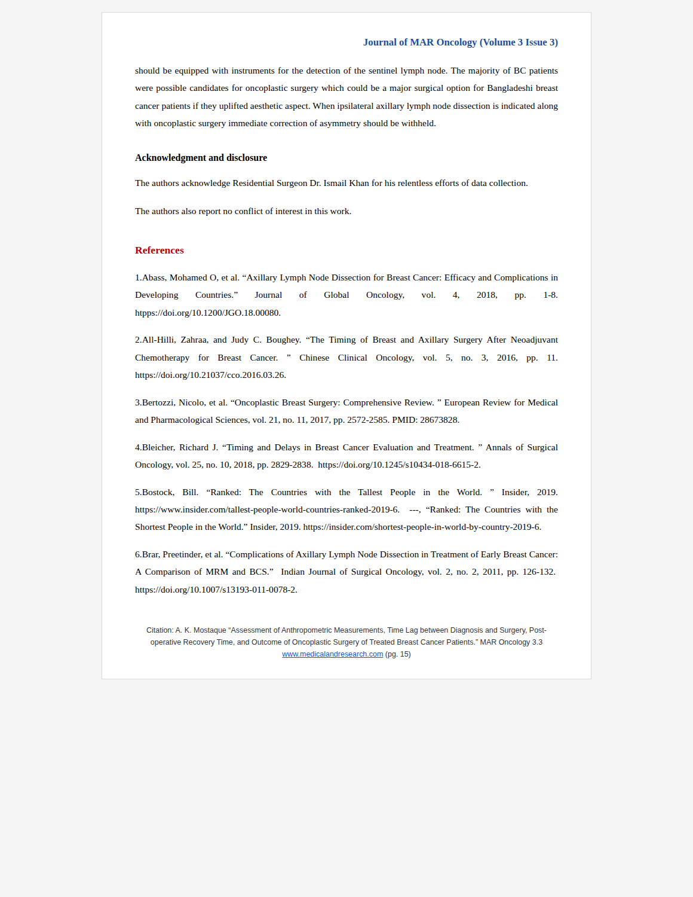Journal of MAR Oncology (Volume 3 Issue 3)
should be equipped with instruments for the detection of the sentinel lymph node. The majority of BC patients were possible candidates for oncoplastic surgery which could be a major surgical option for Bangladeshi breast cancer patients if they uplifted aesthetic aspect. When ipsilateral axillary lymph node dissection is indicated along with oncoplastic surgery immediate correction of asymmetry should be withheld.
Acknowledgment and disclosure
The authors acknowledge Residential Surgeon Dr. Ismail Khan for his relentless efforts of data collection.
The authors also report no conflict of interest in this work.
References
1.Abass, Mohamed O, et al. “Axillary Lymph Node Dissection for Breast Cancer: Efficacy and Complications in Developing Countries.” Journal of Global Oncology, vol. 4, 2018, pp. 1-8. htpps://doi.org/10.1200/JGO.18.00080.
2.All-Hilli, Zahraa, and Judy C. Boughey. “The Timing of Breast and Axillary Surgery After Neoadjuvant Chemotherapy for Breast Cancer. ” Chinese Clinical Oncology, vol. 5, no. 3, 2016, pp. 11. https://doi.org/10.21037/cco.2016.03.26.
3.Bertozzi, Nicolo, et al. “Oncoplastic Breast Surgery: Comprehensive Review. ” European Review for Medical and Pharmacological Sciences, vol. 21, no. 11, 2017, pp. 2572-2585. PMID: 28673828.
4.Bleicher, Richard J. “Timing and Delays in Breast Cancer Evaluation and Treatment. ” Annals of Surgical Oncology, vol. 25, no. 10, 2018, pp. 2829-2838. https://doi.org/10.1245/s10434-018-6615-2.
5.Bostock, Bill. “Ranked: The Countries with the Tallest People in the World. ” Insider, 2019. https://www.insider.com/tallest-people-world-countries-ranked-2019-6. ---, “Ranked: The Countries with the Shortest People in the World.” Insider, 2019. https://insider.com/shortest-people-in-world-by-country-2019-6.
6.Brar, Preetinder, et al. “Complications of Axillary Lymph Node Dissection in Treatment of Early Breast Cancer: A Comparison of MRM and BCS.” Indian Journal of Surgical Oncology, vol. 2, no. 2, 2011, pp. 126-132. https://doi.org/10.1007/s13193-011-0078-2.
Citation: A. K. Mostaque “Assessment of Anthropometric Measurements, Time Lag between Diagnosis and Surgery, Post-operative Recovery Time, and Outcome of Oncoplastic Surgery of Treated Breast Cancer Patients.” MAR Oncology 3.3 www.medicalandresearch.com (pg. 15)